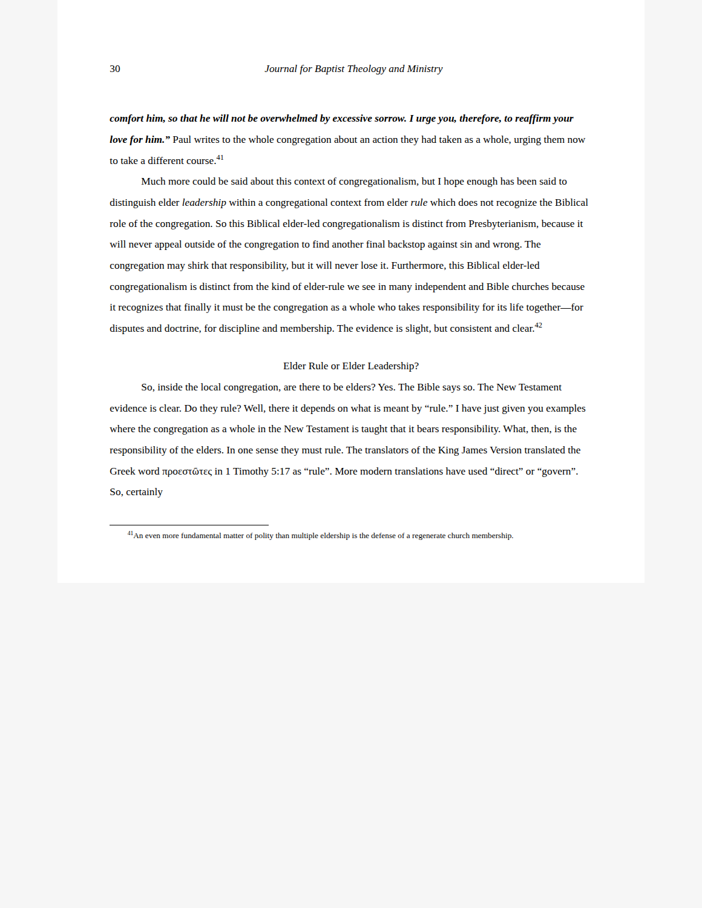30 Journal for Baptist Theology and Ministry
comfort him, so that he will not be overwhelmed by excessive sorrow. I urge you, therefore, to reaffirm your love for him.” Paul writes to the whole congregation about an action they had taken as a whole, urging them now to take a different course.41
Much more could be said about this context of congregationalism, but I hope enough has been said to distinguish elder leadership within a congregational context from elder rule which does not recognize the Biblical role of the congregation. So this Biblical elder-led congregationalism is distinct from Presbyterianism, because it will never appeal outside of the congregation to find another final backstop against sin and wrong. The congregation may shirk that responsibility, but it will never lose it. Furthermore, this Biblical elder-led congregationalism is distinct from the kind of elder-rule we see in many independent and Bible churches because it recognizes that finally it must be the congregation as a whole who takes responsibility for its life together—for disputes and doctrine, for discipline and membership. The evidence is slight, but consistent and clear.42
Elder Rule or Elder Leadership?
So, inside the local congregation, are there to be elders? Yes. The Bible says so. The New Testament evidence is clear. Do they rule? Well, there it depends on what is meant by “rule.” I have just given you examples where the congregation as a whole in the New Testament is taught that it bears responsibility. What, then, is the responsibility of the elders. In one sense they must rule. The translators of the King James Version translated the Greek word προεστῶτες in 1 Timothy 5:17 as “rule”. More modern translations have used “direct” or “govern”. So, certainly
41An even more fundamental matter of polity than multiple eldership is the defense of a regenerate church membership.